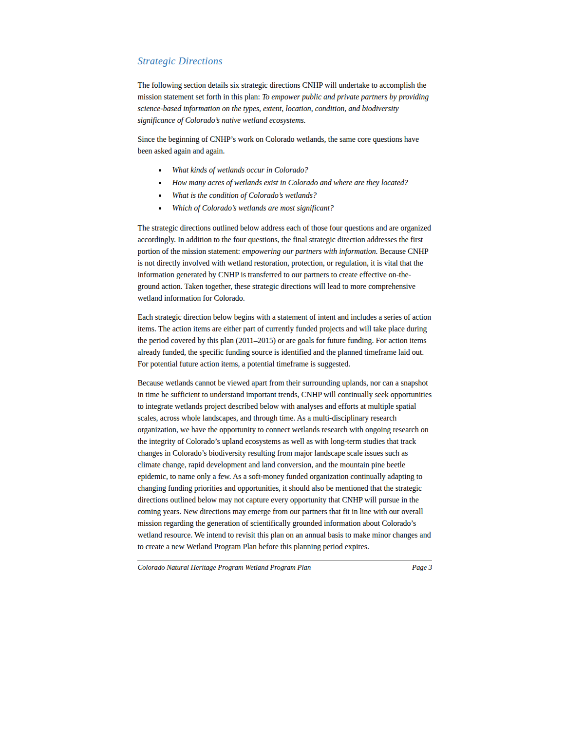Strategic Directions
The following section details six strategic directions CNHP will undertake to accomplish the mission statement set forth in this plan: To empower public and private partners by providing science-based information on the types, extent, location, condition, and biodiversity significance of Colorado’s native wetland ecosystems.
Since the beginning of CNHP’s work on Colorado wetlands, the same core questions have been asked again and again.
What kinds of wetlands occur in Colorado?
How many acres of wetlands exist in Colorado and where are they located?
What is the condition of Colorado’s wetlands?
Which of Colorado’s wetlands are most significant?
The strategic directions outlined below address each of those four questions and are organized accordingly. In addition to the four questions, the final strategic direction addresses the first portion of the mission statement: empowering our partners with information. Because CNHP is not directly involved with wetland restoration, protection, or regulation, it is vital that the information generated by CNHP is transferred to our partners to create effective on-the-ground action. Taken together, these strategic directions will lead to more comprehensive wetland information for Colorado.
Each strategic direction below begins with a statement of intent and includes a series of action items. The action items are either part of currently funded projects and will take place during the period covered by this plan (2011–2015) or are goals for future funding. For action items already funded, the specific funding source is identified and the planned timeframe laid out. For potential future action items, a potential timeframe is suggested.
Because wetlands cannot be viewed apart from their surrounding uplands, nor can a snapshot in time be sufficient to understand important trends, CNHP will continually seek opportunities to integrate wetlands project described below with analyses and efforts at multiple spatial scales, across whole landscapes, and through time. As a multi-disciplinary research organization, we have the opportunity to connect wetlands research with ongoing research on the integrity of Colorado’s upland ecosystems as well as with long-term studies that track changes in Colorado’s biodiversity resulting from major landscape scale issues such as climate change, rapid development and land conversion, and the mountain pine beetle epidemic, to name only a few. As a soft-money funded organization continually adapting to changing funding priorities and opportunities, it should also be mentioned that the strategic directions outlined below may not capture every opportunity that CNHP will pursue in the coming years. New directions may emerge from our partners that fit in line with our overall mission regarding the generation of scientifically grounded information about Colorado’s wetland resource. We intend to revisit this plan on an annual basis to make minor changes and to create a new Wetland Program Plan before this planning period expires.
Colorado Natural Heritage Program Wetland Program Plan Page 3